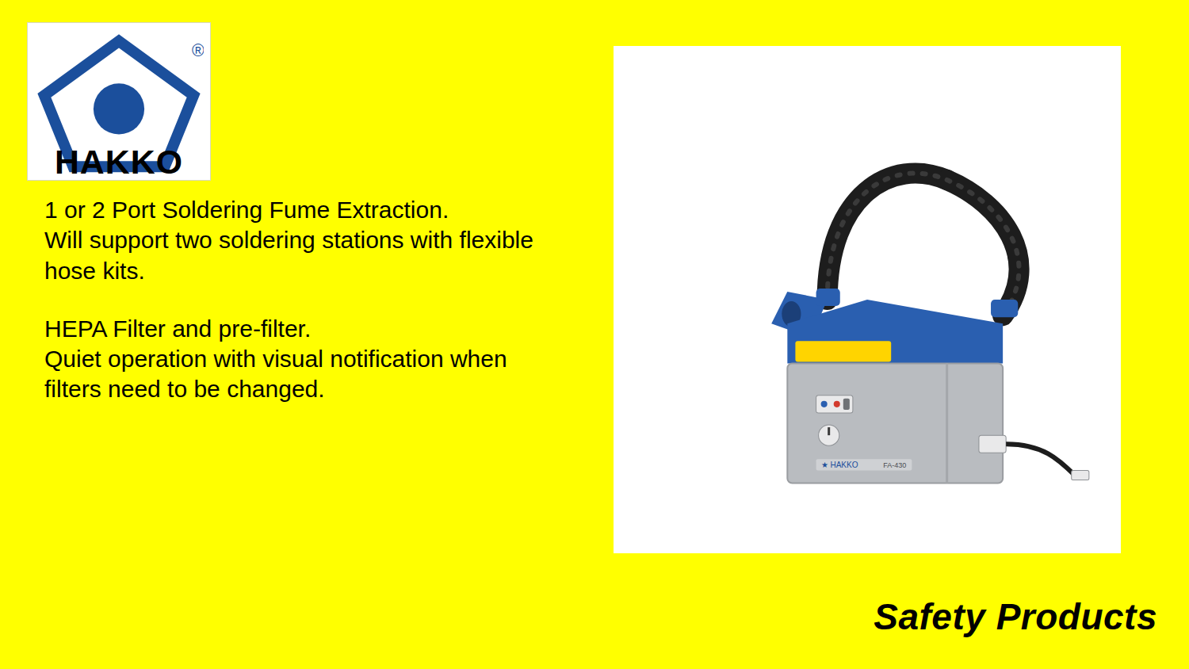HAKKO registered trademark logo: pentagon with circle above the word HAKKO ® HAKKO
HAKKO fume extraction unit Blue and grey benchtop fume extraction unit with two black flexible hoses, one fitted with a blue nozzle, and a power cord. ★ HAKKO FA-430
1 or 2 Port Soldering Fume Extraction.
Will support two soldering stations with flexible hose kits.
HEPA Filter and pre-filter.
Quiet operation with visual notification when filters need to be changed.
Safety Products